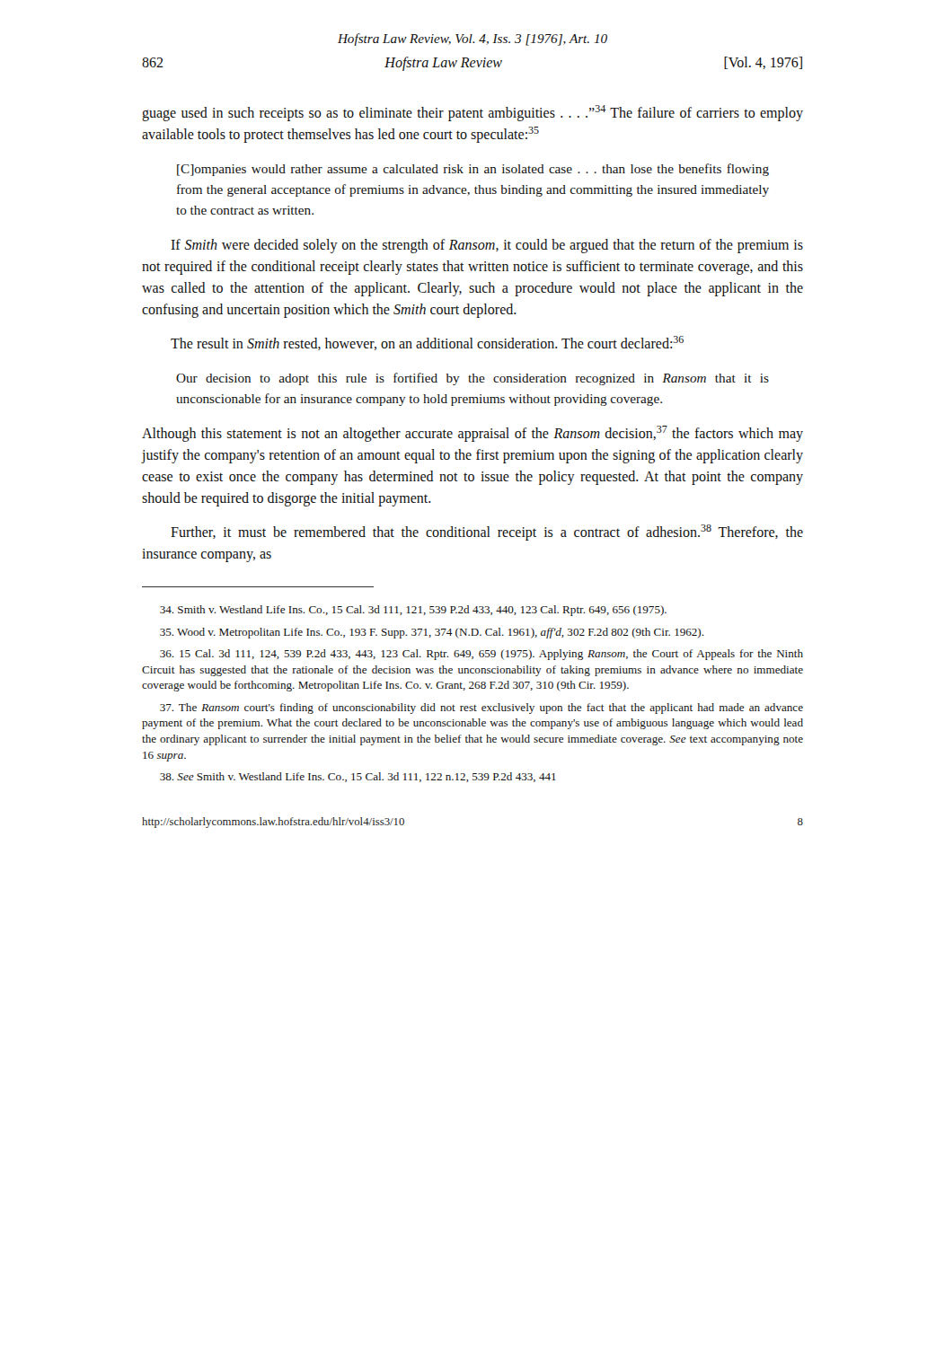Hofstra Law Review, Vol. 4, Iss. 3 [1976], Art. 10
862 Hofstra Law Review [Vol. 4, 1976]
guage used in such receipts so as to eliminate their patent ambiguities . . . .”34 The failure of carriers to employ available tools to protect themselves has led one court to speculate:35
[C]ompanies would rather assume a calculated risk in an isolated case . . . than lose the benefits flowing from the general acceptance of premiums in advance, thus binding and committing the insured immediately to the contract as written.
If Smith were decided solely on the strength of Ransom, it could be argued that the return of the premium is not required if the conditional receipt clearly states that written notice is sufficient to terminate coverage, and this was called to the attention of the applicant. Clearly, such a procedure would not place the applicant in the confusing and uncertain position which the Smith court deplored.
The result in Smith rested, however, on an additional consideration. The court declared:36
Our decision to adopt this rule is fortified by the consideration recognized in Ransom that it is unconscionable for an insurance company to hold premiums without providing coverage.
Although this statement is not an altogether accurate appraisal of the Ransom decision,37 the factors which may justify the company's retention of an amount equal to the first premium upon the signing of the application clearly cease to exist once the company has determined not to issue the policy requested. At that point the company should be required to disgorge the initial payment.
Further, it must be remembered that the conditional receipt is a contract of adhesion.38 Therefore, the insurance company, as
34. Smith v. Westland Life Ins. Co., 15 Cal. 3d 111, 121, 539 P.2d 433, 440, 123 Cal. Rptr. 649, 656 (1975).
35. Wood v. Metropolitan Life Ins. Co., 193 F. Supp. 371, 374 (N.D. Cal. 1961), aff'd, 302 F.2d 802 (9th Cir. 1962).
36. 15 Cal. 3d 111, 124, 539 P.2d 433, 443, 123 Cal. Rptr. 649, 659 (1975). Applying Ransom, the Court of Appeals for the Ninth Circuit has suggested that the rationale of the decision was the unconscionability of taking premiums in advance where no immediate coverage would be forthcoming. Metropolitan Life Ins. Co. v. Grant, 268 F.2d 307, 310 (9th Cir. 1959).
37. The Ransom court's finding of unconscionability did not rest exclusively upon the fact that the applicant had made an advance payment of the premium. What the court declared to be unconscionable was the company's use of ambiguous language which would lead the ordinary applicant to surrender the initial payment in the belief that he would secure immediate coverage. See text accompanying note 16 supra.
38. See Smith v. Westland Life Ins. Co., 15 Cal. 3d 111, 122 n.12, 539 P.2d 433, 441
http://scholarlycommons.law.hofstra.edu/hlr/vol4/iss3/10 8